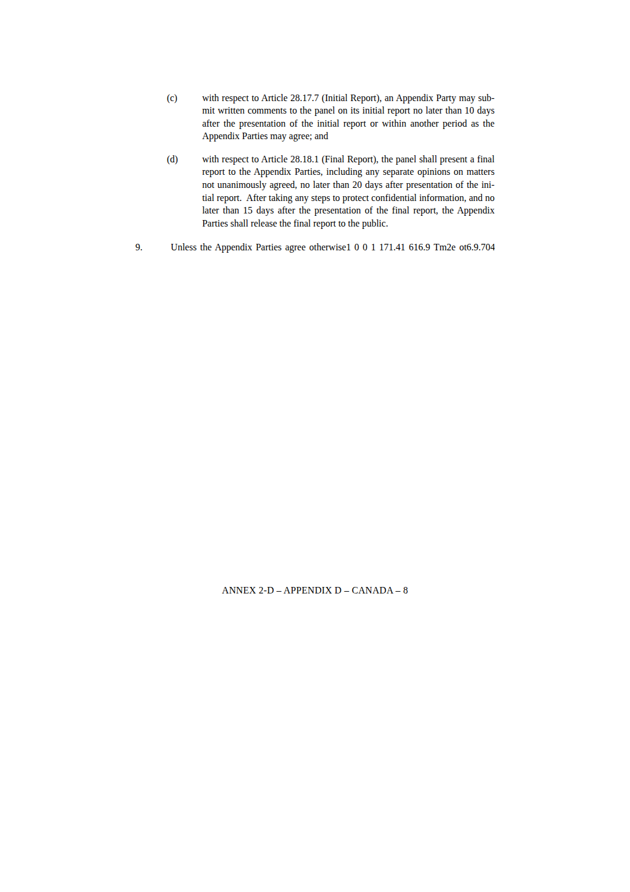(c)
with respect to Article 28.17.7 (Initial Report), an Appendix Party may submit written comments to the panel on its initial report no later than 10 days after the presentation of the initial report or within another period as the Appendix Parties may agree; and
(d)
with respect to Article 28.18.1 (Final Report), the panel shall present a final report to the Appendix Parties, including any separate opinions on matters not unanimously agreed, no later than 20 days after presentation of the initial report. After taking any steps to protect confidential information, and no later than 15 days after the presentation of the final report, the Appendix Parties shall release the final report to the public.
9.
Unless the Appendix Parties agree otherwise1 0 0 1 171.41 616.9 Tm2e ot6.9.7048fitps2e. 5
ANNEX 2-D – APPENDIX D – CANADA – 8